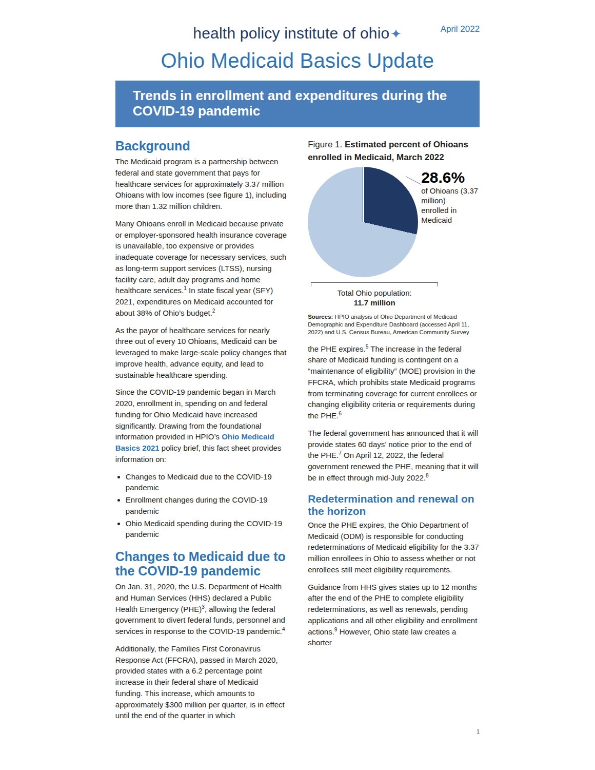April 2022
health policy institute of ohio✦
Ohio Medicaid Basics Update
Trends in enrollment and expenditures during the
COVID-19 pandemic
Background
The Medicaid program is a partnership between federal and state government that pays for healthcare services for approximately 3.37 million Ohioans with low incomes (see figure 1), including more than 1.32 million children.
Many Ohioans enroll in Medicaid because private or employer-sponsored health insurance coverage is unavailable, too expensive or provides inadequate coverage for necessary services, such as long-term support services (LTSS), nursing facility care, adult day programs and home healthcare services.1 In state fiscal year (SFY) 2021, expenditures on Medicaid accounted for about 38% of Ohio’s budget.2
As the payor of healthcare services for nearly three out of every 10 Ohioans, Medicaid can be leveraged to make large-scale policy changes that improve health, advance equity, and lead to sustainable healthcare spending.
Since the COVID-19 pandemic began in March 2020, enrollment in, spending on and federal funding for Ohio Medicaid have increased significantly. Drawing from the foundational information provided in HPIO’s Ohio Medicaid Basics 2021 policy brief, this fact sheet provides information on:
Changes to Medicaid due to the COVID-19 pandemic
Enrollment changes during the COVID-19 pandemic
Ohio Medicaid spending during the COVID-19 pandemic
Changes to Medicaid due to the COVID-19 pandemic
On Jan. 31, 2020, the U.S. Department of Health and Human Services (HHS) declared a Public Health Emergency (PHE)3, allowing the federal government to divert federal funds, personnel and services in response to the COVID-19 pandemic.4
Additionally, the Families First Coronavirus Response Act (FFCRA), passed in March 2020, provided states with a 6.2 percentage point increase in their federal share of Medicaid funding. This increase, which amounts to approximately $300 million per quarter, is in effect until the end of the quarter in which
Figure 1. Estimated percent of Ohioans enrolled in Medicaid, March 2022
28.6%
of Ohioans (3.37 million)
enrolled in Medicaid
Total Ohio population:
11.7 million
Sources: HPIO analysis of Ohio Department of Medicaid Demographic and Expenditure Dashboard (accessed April 11, 2022) and U.S. Census Bureau, American Community Survey
the PHE expires.5 The increase in the federal share of Medicaid funding is contingent on a “maintenance of eligibility” (MOE) provision in the FFCRA, which prohibits state Medicaid programs from terminating coverage for current enrollees or changing eligibility criteria or requirements during the PHE.6
The federal government has announced that it will provide states 60 days’ notice prior to the end of the PHE.7 On April 12, 2022, the federal government renewed the PHE, meaning that it will be in effect through mid-July 2022.8
Redetermination and renewal on the horizon
Once the PHE expires, the Ohio Department of Medicaid (ODM) is responsible for conducting redeterminations of Medicaid eligibility for the 3.37 million enrollees in Ohio to assess whether or not enrollees still meet eligibility requirements.
Guidance from HHS gives states up to 12 months after the end of the PHE to complete eligibility redeterminations, as well as renewals, pending applications and all other eligibility and enrollment actions.9 However, Ohio state law creates a shorter
1